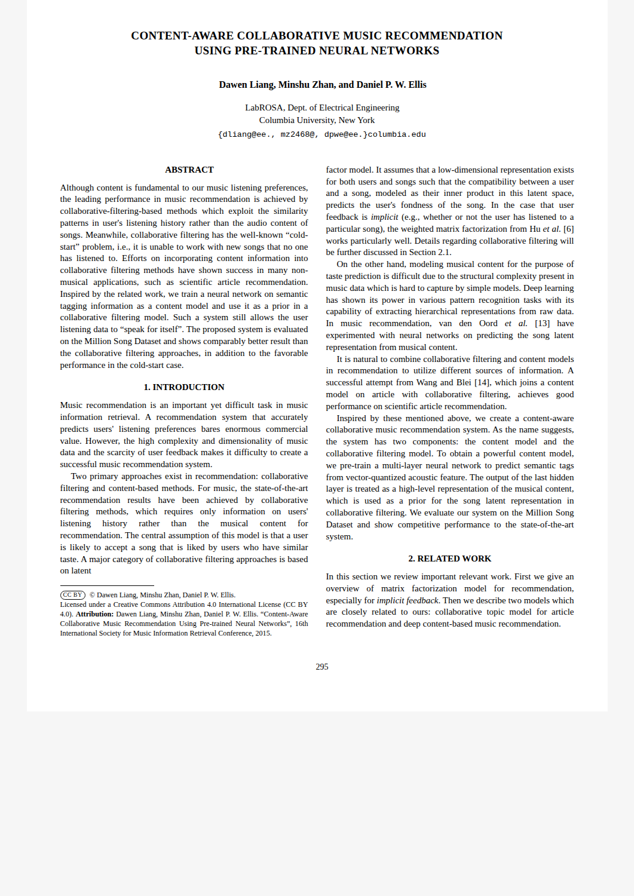Content-Aware Collaborative Music Recommendation
Using Pre-trained Neural Networks
Dawen Liang, Minshu Zhan, and Daniel P. W. Ellis
LabROSA, Dept. of Electrical Engineering
Columbia University, New York
{dliang@ee., mz2468@, dpwe@ee.}columbia.edu
Abstract
Although content is fundamental to our music listening preferences, the leading performance in music recommendation is achieved by collaborative-filtering-based methods which exploit the similarity patterns in user's listening history rather than the audio content of songs. Meanwhile, collaborative filtering has the well-known “cold-start” problem, i.e., it is unable to work with new songs that no one has listened to. Efforts on incorporating content information into collaborative filtering methods have shown success in many non-musical applications, such as scientific article recommendation. Inspired by the related work, we train a neural network on semantic tagging information as a content model and use it as a prior in a collaborative filtering model. Such a system still allows the user listening data to “speak for itself”. The proposed system is evaluated on the Million Song Dataset and shows comparably better result than the collaborative filtering approaches, in addition to the favorable performance in the cold-start case.
1. Introduction
Music recommendation is an important yet difficult task in music information retrieval. A recommendation system that accurately predicts users' listening preferences bares enormous commercial value. However, the high complexity and dimensionality of music data and the scarcity of user feedback makes it difficulty to create a successful music recommendation system.
Two primary approaches exist in recommendation: collaborative filtering and content-based methods. For music, the state-of-the-art recommendation results have been achieved by collaborative filtering methods, which requires only information on users' listening history rather than the musical content for recommendation. The central assumption of this model is that a user is likely to accept a song that is liked by users who have similar taste. A major category of collaborative filtering approaches is based on latent
CC BY © Dawen Liang, Minshu Zhan, Daniel P. W. Ellis.
Licensed under a Creative Commons Attribution 4.0 International License (CC BY 4.0). Attribution: Dawen Liang, Minshu Zhan, Daniel P. W. Ellis. “Content-Aware Collaborative Music Recommendation Using Pre-trained Neural Networks”, 16th International Society for Music Information Retrieval Conference, 2015.
factor model. It assumes that a low-dimensional representation exists for both users and songs such that the compatibility between a user and a song, modeled as their inner product in this latent space, predicts the user's fondness of the song. In the case that user feedback is implicit (e.g., whether or not the user has listened to a particular song), the weighted matrix factorization from Hu et al. [6] works particularly well. Details regarding collaborative filtering will be further discussed in Section 2.1.
On the other hand, modeling musical content for the purpose of taste prediction is difficult due to the structural complexity present in music data which is hard to capture by simple models. Deep learning has shown its power in various pattern recognition tasks with its capability of extracting hierarchical representations from raw data. In music recommendation, van den Oord et al. [13] have experimented with neural networks on predicting the song latent representation from musical content.
It is natural to combine collaborative filtering and content models in recommendation to utilize different sources of information. A successful attempt from Wang and Blei [14], which joins a content model on article with collaborative filtering, achieves good performance on scientific article recommendation.
Inspired by these mentioned above, we create a content-aware collaborative music recommendation system. As the name suggests, the system has two components: the content model and the collaborative filtering model. To obtain a powerful content model, we pre-train a multi-layer neural network to predict semantic tags from vector-quantized acoustic feature. The output of the last hidden layer is treated as a high-level representation of the musical content, which is used as a prior for the song latent representation in collaborative filtering. We evaluate our system on the Million Song Dataset and show competitive performance to the state-of-the-art system.
2. Related Work
In this section we review important relevant work. First we give an overview of matrix factorization model for recommendation, especially for implicit feedback. Then we describe two models which are closely related to ours: collaborative topic model for article recommendation and deep content-based music recommendation.
295